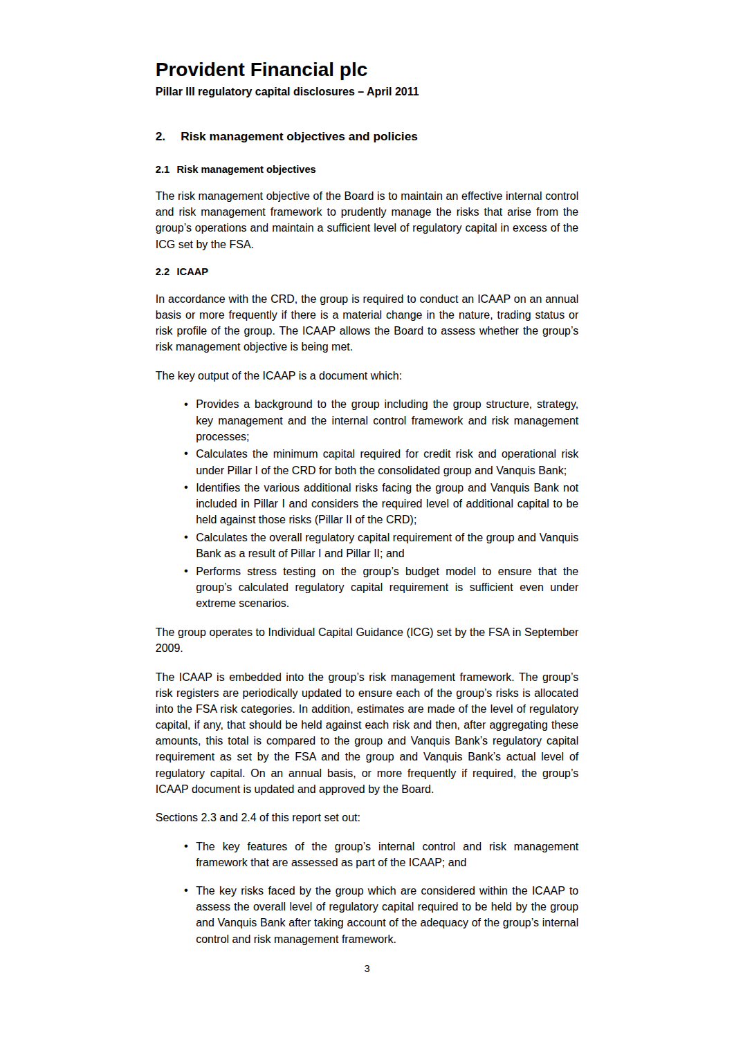Provident Financial plc
Pillar III regulatory capital disclosures – April 2011
2. Risk management objectives and policies
2.1 Risk management objectives
The risk management objective of the Board is to maintain an effective internal control and risk management framework to prudently manage the risks that arise from the group’s operations and maintain a sufficient level of regulatory capital in excess of the ICG set by the FSA.
2.2 ICAAP
In accordance with the CRD, the group is required to conduct an ICAAP on an annual basis or more frequently if there is a material change in the nature, trading status or risk profile of the group. The ICAAP allows the Board to assess whether the group’s risk management objective is being met.
The key output of the ICAAP is a document which:
Provides a background to the group including the group structure, strategy, key management and the internal control framework and risk management processes;
Calculates the minimum capital required for credit risk and operational risk under Pillar I of the CRD for both the consolidated group and Vanquis Bank;
Identifies the various additional risks facing the group and Vanquis Bank not included in Pillar I and considers the required level of additional capital to be held against those risks (Pillar II of the CRD);
Calculates the overall regulatory capital requirement of the group and Vanquis Bank as a result of Pillar I and Pillar II; and
Performs stress testing on the group’s budget model to ensure that the group’s calculated regulatory capital requirement is sufficient even under extreme scenarios.
The group operates to Individual Capital Guidance (ICG) set by the FSA in September 2009.
The ICAAP is embedded into the group’s risk management framework. The group’s risk registers are periodically updated to ensure each of the group’s risks is allocated into the FSA risk categories. In addition, estimates are made of the level of regulatory capital, if any, that should be held against each risk and then, after aggregating these amounts, this total is compared to the group and Vanquis Bank’s regulatory capital requirement as set by the FSA and the group and Vanquis Bank’s actual level of regulatory capital. On an annual basis, or more frequently if required, the group’s ICAAP document is updated and approved by the Board.
Sections 2.3 and 2.4 of this report set out:
The key features of the group’s internal control and risk management framework that are assessed as part of the ICAAP; and
The key risks faced by the group which are considered within the ICAAP to assess the overall level of regulatory capital required to be held by the group and Vanquis Bank after taking account of the adequacy of the group’s internal control and risk management framework.
3